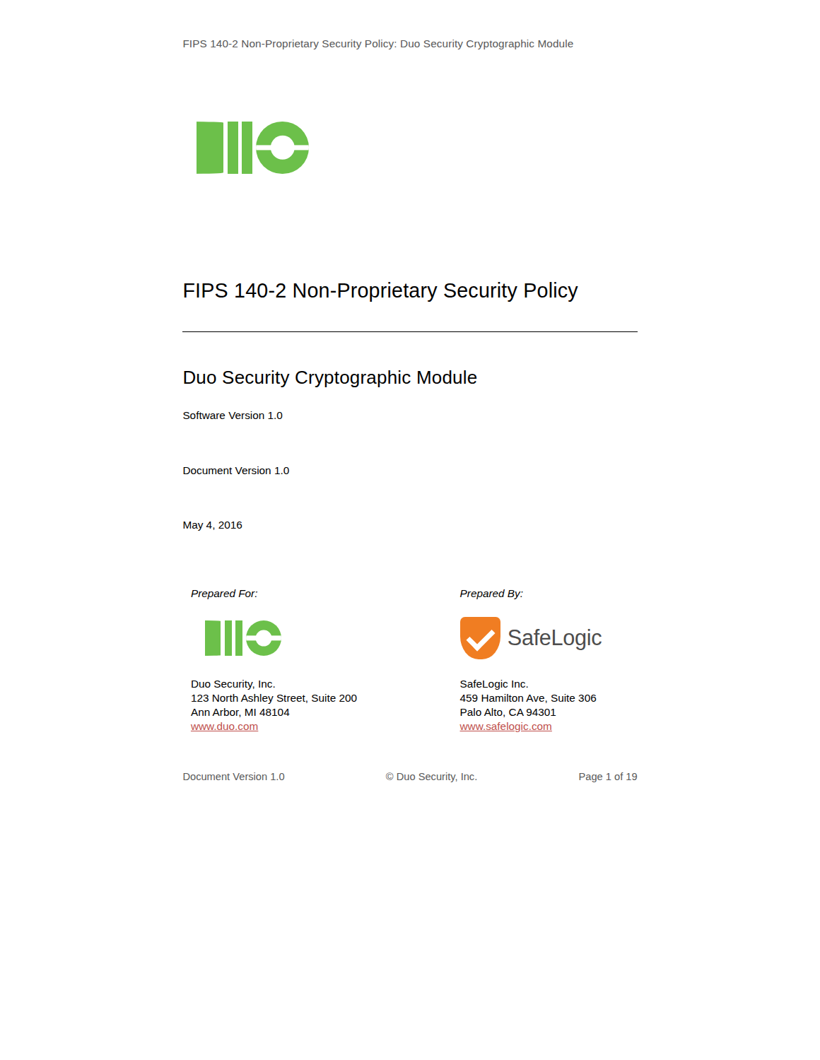FIPS 140-2 Non-Proprietary Security Policy: Duo Security Cryptographic Module
FIPS 140-2 Non-Proprietary Security Policy
Duo Security Cryptographic Module
Software Version 1.0
Document Version 1.0
May 4, 2016
Prepared For:
Duo Security, Inc.
123 North Ashley Street, Suite 200
Ann Arbor, MI 48104
www.duo.com
Prepared By:
SafeLogic
SafeLogic Inc.
459 Hamilton Ave, Suite 306
Palo Alto, CA 94301
www.safelogic.com
Document Version 1.0
© Duo Security, Inc.
Page 1 of 19